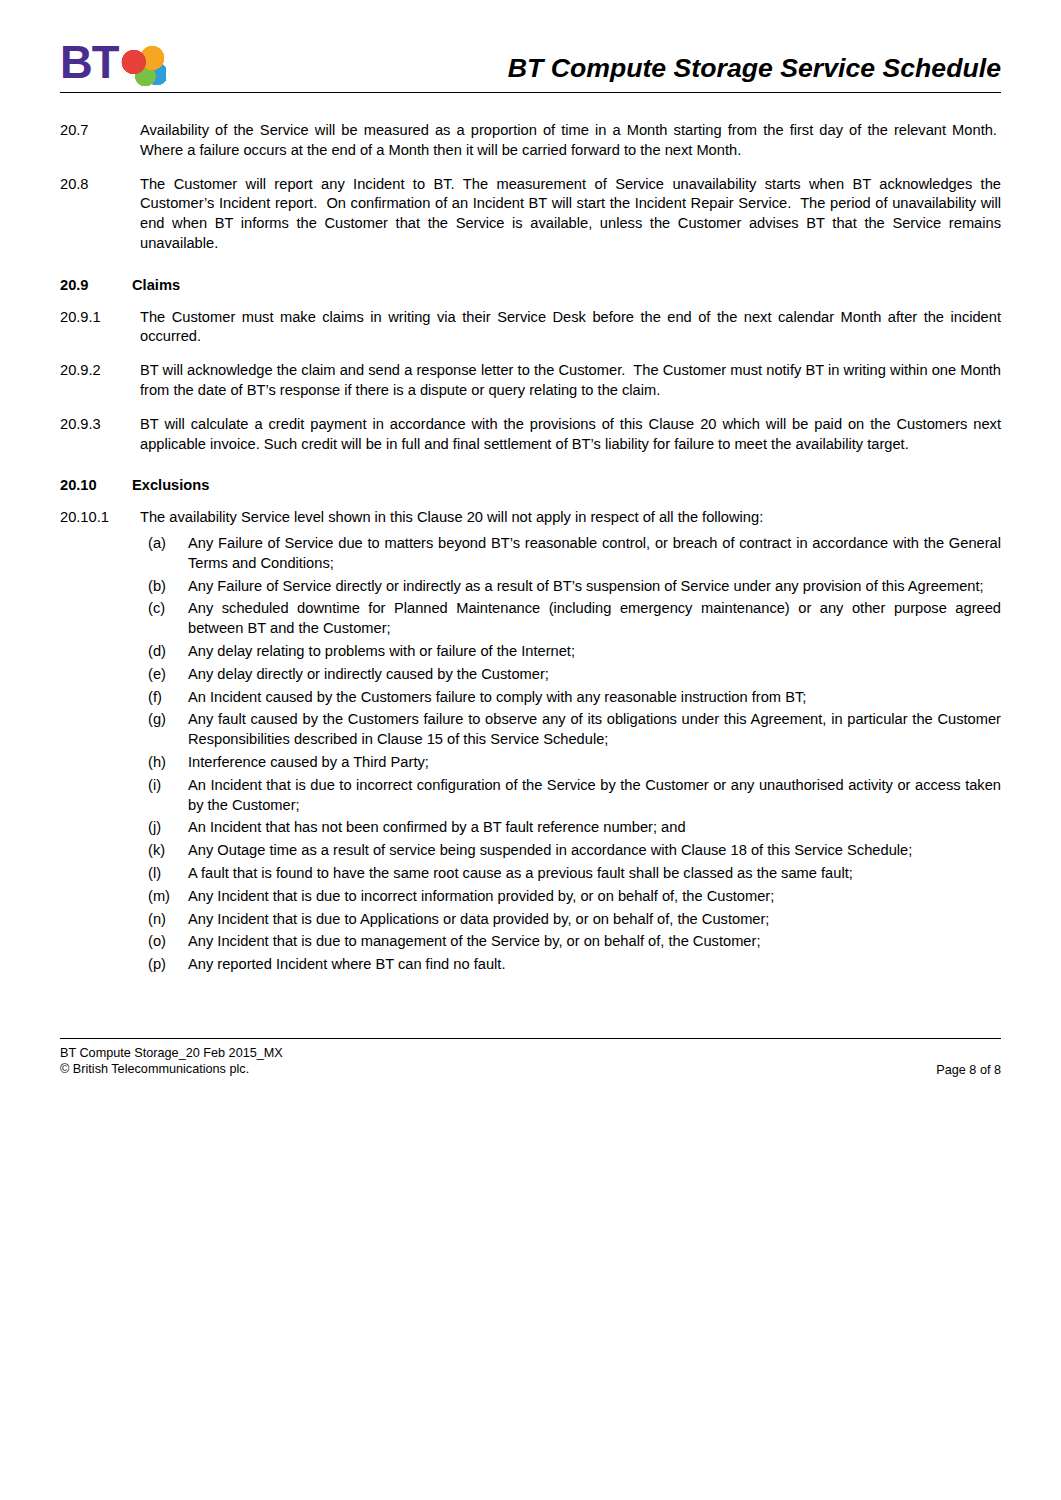BT
BT Compute Storage Service Schedule
20.7
Availability of the Service will be measured as a proportion of time in a Month starting from the first day of the relevant Month. Where a failure occurs at the end of a Month then it will be carried forward to the next Month.
20.8
The Customer will report any Incident to BT. The measurement of Service unavailability starts when BT acknowledges the Customer’s Incident report. On confirmation of an Incident BT will start the Incident Repair Service. The period of unavailability will end when BT informs the Customer that the Service is available, unless the Customer advises BT that the Service remains unavailable.
20.9 Claims
20.9.1
The Customer must make claims in writing via their Service Desk before the end of the next calendar Month after the incident occurred.
20.9.2
BT will acknowledge the claim and send a response letter to the Customer. The Customer must notify BT in writing within one Month from the date of BT’s response if there is a dispute or query relating to the claim.
20.9.3
BT will calculate a credit payment in accordance with the provisions of this Clause 20 which will be paid on the Customers next applicable invoice. Such credit will be in full and final settlement of BT’s liability for failure to meet the availability target.
20.10 Exclusions
20.10.1
The availability Service level shown in this Clause 20 will not apply in respect of all the following:
(a) Any Failure of Service due to matters beyond BT’s reasonable control, or breach of contract in accordance with the General Terms and Conditions;
(b) Any Failure of Service directly or indirectly as a result of BT’s suspension of Service under any provision of this Agreement;
(c) Any scheduled downtime for Planned Maintenance (including emergency maintenance) or any other purpose agreed between BT and the Customer;
(d) Any delay relating to problems with or failure of the Internet;
(e) Any delay directly or indirectly caused by the Customer;
(f) An Incident caused by the Customers failure to comply with any reasonable instruction from BT;
(g) Any fault caused by the Customers failure to observe any of its obligations under this Agreement, in particular the Customer Responsibilities described in Clause 15 of this Service Schedule;
(h) Interference caused by a Third Party;
(i) An Incident that is due to incorrect configuration of the Service by the Customer or any unauthorised activity or access taken by the Customer;
(j) An Incident that has not been confirmed by a BT fault reference number; and
(k) Any Outage time as a result of service being suspended in accordance with Clause 18 of this Service Schedule;
(l) A fault that is found to have the same root cause as a previous fault shall be classed as the same fault;
(m) Any Incident that is due to incorrect information provided by, or on behalf of, the Customer;
(n) Any Incident that is due to Applications or data provided by, or on behalf of, the Customer;
(o) Any Incident that is due to management of the Service by, or on behalf of, the Customer;
(p) Any reported Incident where BT can find no fault.
BT Compute Storage_20 Feb 2015_MX
© British Telecommunications plc.
Page 8 of 8